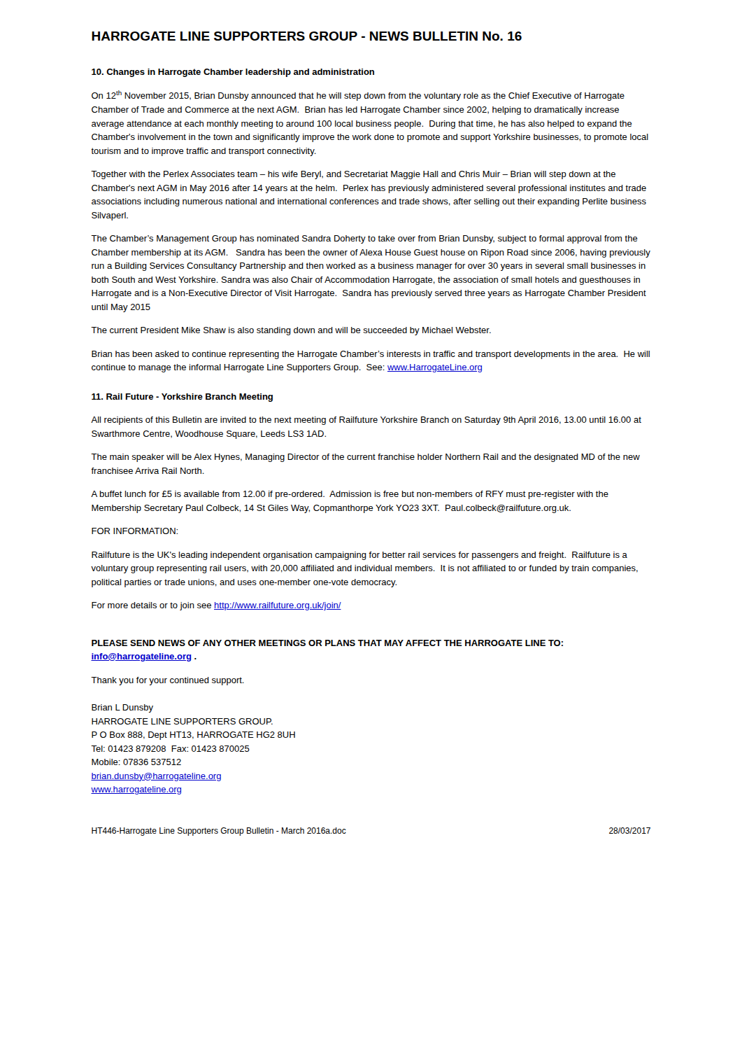HARROGATE LINE SUPPORTERS GROUP - NEWS BULLETIN No. 16
10. Changes in Harrogate Chamber leadership and administration
On 12th November 2015, Brian Dunsby announced that he will step down from the voluntary role as the Chief Executive of Harrogate Chamber of Trade and Commerce at the next AGM. Brian has led Harrogate Chamber since 2002, helping to dramatically increase average attendance at each monthly meeting to around 100 local business people. During that time, he has also helped to expand the Chamber's involvement in the town and significantly improve the work done to promote and support Yorkshire businesses, to promote local tourism and to improve traffic and transport connectivity.
Together with the Perlex Associates team – his wife Beryl, and Secretariat Maggie Hall and Chris Muir – Brian will step down at the Chamber's next AGM in May 2016 after 14 years at the helm. Perlex has previously administered several professional institutes and trade associations including numerous national and international conferences and trade shows, after selling out their expanding Perlite business Silvaperl.
The Chamber’s Management Group has nominated Sandra Doherty to take over from Brian Dunsby, subject to formal approval from the Chamber membership at its AGM. Sandra has been the owner of Alexa House Guest house on Ripon Road since 2006, having previously run a Building Services Consultancy Partnership and then worked as a business manager for over 30 years in several small businesses in both South and West Yorkshire. Sandra was also Chair of Accommodation Harrogate, the association of small hotels and guesthouses in Harrogate and is a Non-Executive Director of Visit Harrogate. Sandra has previously served three years as Harrogate Chamber President until May 2015
The current President Mike Shaw is also standing down and will be succeeded by Michael Webster.
Brian has been asked to continue representing the Harrogate Chamber’s interests in traffic and transport developments in the area. He will continue to manage the informal Harrogate Line Supporters Group. See: www.HarrogateLine.org
11. Rail Future - Yorkshire Branch Meeting
All recipients of this Bulletin are invited to the next meeting of Railfuture Yorkshire Branch on Saturday 9th April 2016, 13.00 until 16.00 at Swarthmore Centre, Woodhouse Square, Leeds LS3 1AD.
The main speaker will be Alex Hynes, Managing Director of the current franchise holder Northern Rail and the designated MD of the new franchisee Arriva Rail North.
A buffet lunch for £5 is available from 12.00 if pre-ordered. Admission is free but non-members of RFY must pre-register with the Membership Secretary Paul Colbeck, 14 St Giles Way, Copmanthorpe York YO23 3XT. Paul.colbeck@railfuture.org.uk.
FOR INFORMATION:
Railfuture is the UK's leading independent organisation campaigning for better rail services for passengers and freight. Railfuture is a voluntary group representing rail users, with 20,000 affiliated and individual members. It is not affiliated to or funded by train companies, political parties or trade unions, and uses one-member one-vote democracy.
For more details or to join see http://www.railfuture.org.uk/join/
PLEASE SEND NEWS OF ANY OTHER MEETINGS OR PLANS THAT MAY AFFECT THE HARROGATE LINE TO: info@harrogateline.org .
Thank you for your continued support.
Brian L Dunsby
HARROGATE LINE SUPPORTERS GROUP.
P O Box 888, Dept HT13, HARROGATE HG2 8UH
Tel: 01423 879208 Fax: 01423 870025
Mobile: 07836 537512
brian.dunsby@harrogateline.org www.harrogateline.org
HT446-Harrogate Line Supporters Group Bulletin - March 2016a.doc 28/03/2017